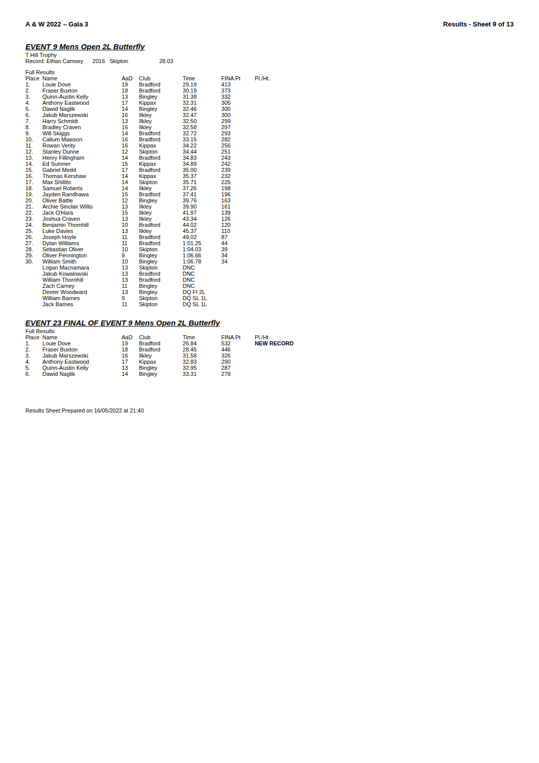A & W 2022 – Gala 3
Results - Sheet 9 of 13
EVENT 9 Mens Open 2L Butterfly
T Hill Trophy
Record: Ethan Camsey 2016 Skipton 28.03
Full Results
| Place | Name | AaD | Club | Time | FINA Pt | Pl./Ht. |
| --- | --- | --- | --- | --- | --- | --- |
| 1. | Louie Dove | 19 | Bradford | 29.19 | 413 | |
| 2. | Fraser Buxton | 18 | Bradford | 30.19 | 373 | |
| 3. | Quinn-Austin Kelly | 13 | Bingley | 31.38 | 332 | |
| 4. | Anthony Eastwood | 17 | Kippax | 32.31 | 305 | |
| 5. | Dawid Naglik | 14 | Bingley | 32.46 | 300 | |
| 6. | Jakub Marszewski | 16 | Ilkley | 32.47 | 300 | |
| 7. | Harry Schmidt | 13 | Ilkley | 32.50 | 299 | |
| 8. | Bradley Craven | 16 | Ilkley | 32.58 | 297 | |
| 9. | Will Skiggs | 14 | Bradford | 32.72 | 293 | |
| 10. | Callum Mawson | 16 | Bradford | 33.15 | 282 | |
| 11. | Rowan Verity | 16 | Kippax | 34.22 | 256 | |
| 12. | Stanley Dunne | 12 | Skipton | 34.44 | 251 | |
| 13. | Henry Fillingham | 14 | Bradford | 34.83 | 243 | |
| 14. | Ed Sumner | 15 | Kippax | 34.89 | 242 | |
| 15. | Gabriel Medd | 17 | Bradford | 35.00 | 239 | |
| 16. | Thomas Kershaw | 14 | Kippax | 35.37 | 232 | |
| 17. | Max Shillito | 14 | Skipton | 35.71 | 225 | |
| 18. | Samuel Roberts | 14 | Ilkley | 37.26 | 198 | |
| 19. | Jayden Randhawa | 15 | Bradford | 37.41 | 196 | |
| 20. | Oliver Battle | 12 | Bingley | 39.76 | 163 | |
| 21. | Archie Sinclair Willis | 13 | Ilkley | 39.90 | 161 | |
| 22. | Jack O'Hara | 15 | Ilkley | 41.97 | 139 | |
| 23. | Joshua Craven | 13 | Ilkley | 43.34 | 126 | |
| 24. | Benjamin Thornhill | 10 | Bradford | 44.02 | 120 | |
| 25. | Luke Davies | 13 | Ilkley | 45.37 | 110 | |
| 26. | Joseph Hoyle | 11 | Bradford | 49.02 | 87 | |
| 27. | Dylan Williams | 11 | Bradford | 1:01.25 | 44 | |
| 28. | Sebastian Oliver | 10 | Skipton | 1:04.03 | 39 | |
| 29. | Oliver Pennington | 9 | Bingley | 1:06.66 | 34 | |
| 30. | William Smith | 10 | Bingley | 1:06.78 | 34 | |
| | Logan Macnamara | 13 | Skipton | DNC | | |
| | Jakub Kowalowski | 13 | Bradford | DNC | | |
| | William Thornhill | 13 | Bradford | DNC | | |
| | Zach Carney | 11 | Bingley | DNC | | |
| | Dexter Woodward | 13 | Bingley | DQ FI 2L | | |
| | William Barnes | 9 | Skipton | DQ SL 1L | | |
| | Jack Barnes | 11 | Skipton | DQ SL 1L | | |
EVENT 23 FINAL OF EVENT 9 Mens Open 2L Butterfly
Full Results
| Place | Name | AaD | Club | Time | FINA Pt | Pl./Ht. |
| --- | --- | --- | --- | --- | --- | --- |
| 1. | Louie Dove | 19 | Bradford | 26.84 | 532 | NEW RECORD |
| 2. | Fraser Buxton | 18 | Bradford | 28.45 | 446 | |
| 3. | Jakub Marszewski | 16 | Ilkley | 31.58 | 326 | |
| 4. | Anthony Eastwood | 17 | Kippax | 32.83 | 290 | |
| 5. | Quinn-Austin Kelly | 13 | Bingley | 32.95 | 287 | |
| 6. | Dawid Naglik | 14 | Bingley | 33.31 | 278 | |
Results Sheet Prepared on 16/05/2022 at 21:40